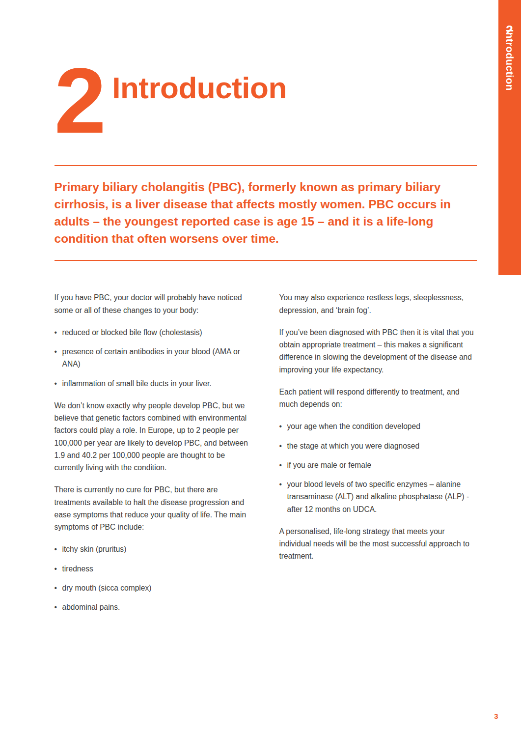2
Introduction
2
Introduction
Primary biliary cholangitis (PBC), formerly known as primary biliary cirrhosis, is a liver disease that affects mostly women. PBC occurs in adults – the youngest reported case is age 15 – and it is a life-long condition that often worsens over time.
If you have PBC, your doctor will probably have noticed some or all of these changes to your body:
reduced or blocked bile flow (cholestasis)
presence of certain antibodies in your blood (AMA or ANA)
inflammation of small bile ducts in your liver.
We don’t know exactly why people develop PBC, but we believe that genetic factors combined with environmental factors could play a role. In Europe, up to 2 people per 100,000 per year are likely to develop PBC, and between 1.9 and 40.2 per 100,000 people are thought to be currently living with the condition.
There is currently no cure for PBC, but there are treatments available to halt the disease progression and ease symptoms that reduce your quality of life. The main symptoms of PBC include:
itchy skin (pruritus)
tiredness
dry mouth (sicca complex)
abdominal pains.
You may also experience restless legs, sleeplessness, depression, and ‘brain fog’.
If you’ve been diagnosed with PBC then it is vital that you obtain appropriate treatment – this makes a significant difference in slowing the development of the disease and improving your life expectancy.
Each patient will respond differently to treatment, and much depends on:
your age when the condition developed
the stage at which you were diagnosed
if you are male or female
your blood levels of two specific enzymes – alanine transaminase (ALT) and alkaline phosphatase (ALP) - after 12 months on UDCA.
A personalised, life-long strategy that meets your individual needs will be the most successful approach to treatment.
3